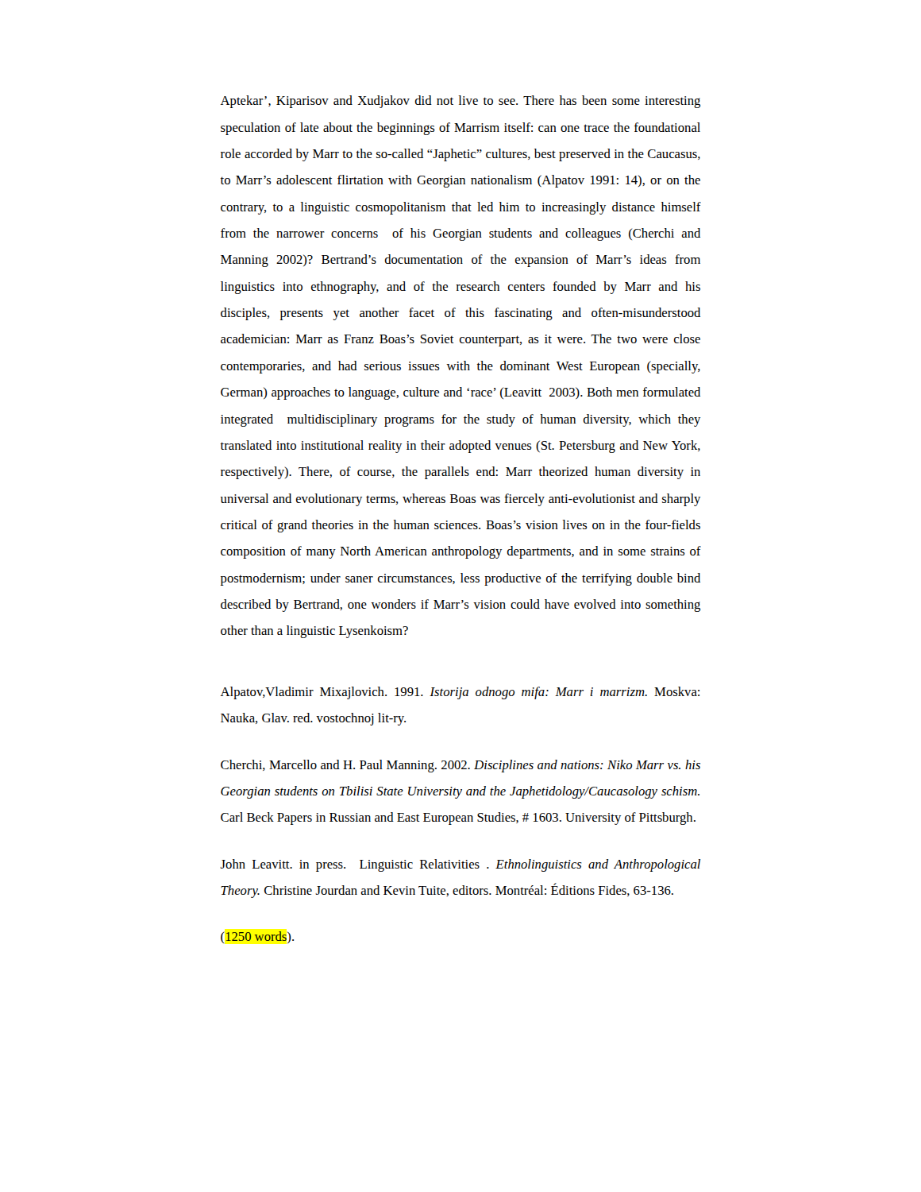Aptekar’, Kiparisov and Xudjakov did not live to see. There has been some interesting speculation of late about the beginnings of Marrism itself: can one trace the foundational role accorded by Marr to the so-called “Japhetic” cultures, best preserved in the Caucasus, to Marr’s adolescent flirtation with Georgian nationalism (Alpatov 1991: 14), or on the contrary, to a linguistic cosmopolitanism that led him to increasingly distance himself from the narrower concerns of his Georgian students and colleagues (Cherchi and Manning 2002)? Bertrand’s documentation of the expansion of Marr’s ideas from linguistics into ethnography, and of the research centers founded by Marr and his disciples, presents yet another facet of this fascinating and often-misunderstood academician: Marr as Franz Boas’s Soviet counterpart, as it were. The two were close contemporaries, and had serious issues with the dominant West European (specially, German) approaches to language, culture and ‘race’ (Leavitt 2003). Both men formulated integrated multidisciplinary programs for the study of human diversity, which they translated into institutional reality in their adopted venues (St. Petersburg and New York, respectively). There, of course, the parallels end: Marr theorized human diversity in universal and evolutionary terms, whereas Boas was fiercely anti-evolutionist and sharply critical of grand theories in the human sciences. Boas’s vision lives on in the four-fields composition of many North American anthropology departments, and in some strains of postmodernism; under saner circumstances, less productive of the terrifying double bind described by Bertrand, one wonders if Marr’s vision could have evolved into something other than a linguistic Lysenkoism?
Alpatov,Vladimir Mixajlovich. 1991. Istorija odnogo mifa: Marr i marrizm. Moskva: Nauka, Glav. red. vostochnoj lit-ry.
Cherchi, Marcello and H. Paul Manning. 2002. Disciplines and nations: Niko Marr vs. his Georgian students on Tbilisi State University and the Japhetidology/Caucasology schism. Carl Beck Papers in Russian and East European Studies, # 1603. University of Pittsburgh.
John Leavitt. in press. Linguistic Relativities . Ethnolinguistics and Anthropological Theory. Christine Jourdan and Kevin Tuite, editors. Montréal: Éditions Fides, 63-136.
(1250 words).